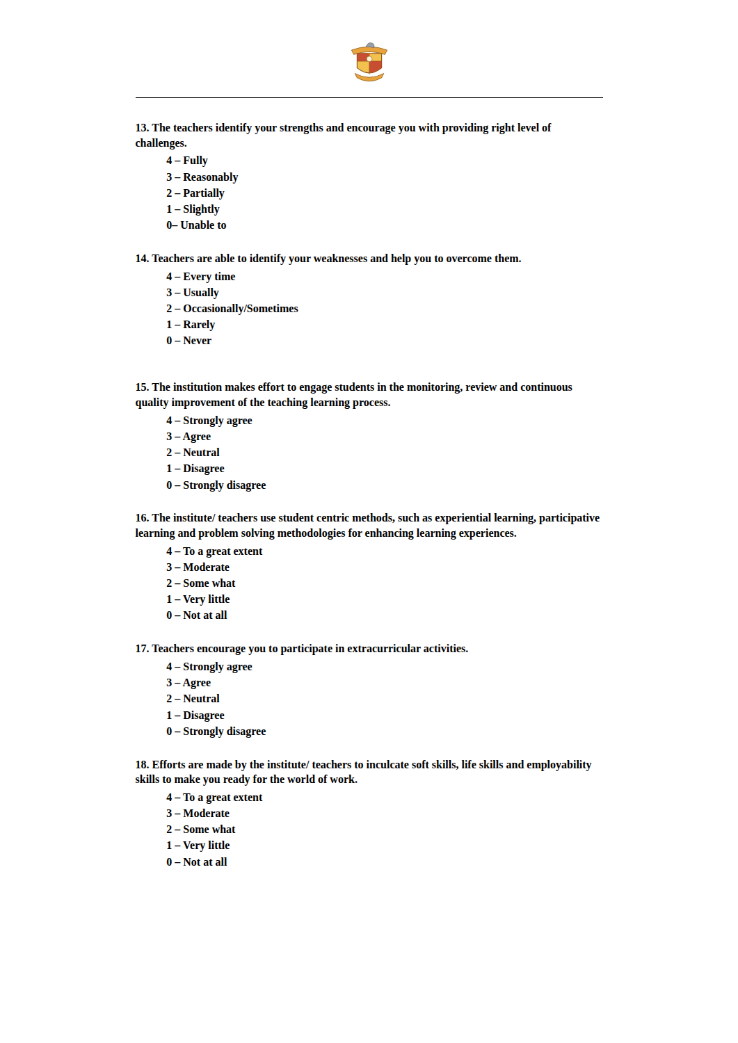13. The teachers identify your strengths and encourage you with providing right level of challenges.
4 – Fully
3 – Reasonably
2 – Partially
1 – Slightly
0– Unable to
14. Teachers are able to identify your weaknesses and help you to overcome them.
4 – Every time
3 – Usually
2 – Occasionally/Sometimes
1 – Rarely
0 – Never
15. The institution makes effort to engage students in the monitoring, review and continuous quality improvement of the teaching learning process.
4 – Strongly agree
3 – Agree
2 – Neutral
1 – Disagree
0 – Strongly disagree
16. The institute/ teachers use student centric methods, such as experiential learning, participative
learning and problem solving methodologies for enhancing learning experiences.
4 – To a great extent
3 – Moderate
2 – Some what
1 – Very little
0 – Not at all
17. Teachers encourage you to participate in extracurricular activities.
4 – Strongly agree
3 – Agree
2 – Neutral
1 – Disagree
0 – Strongly disagree
18. Efforts are made by the institute/ teachers to inculcate soft skills, life skills and employability
skills to make you ready for the world of work.
4 – To a great extent
3 – Moderate
2 – Some what
1 – Very little
0 – Not at all